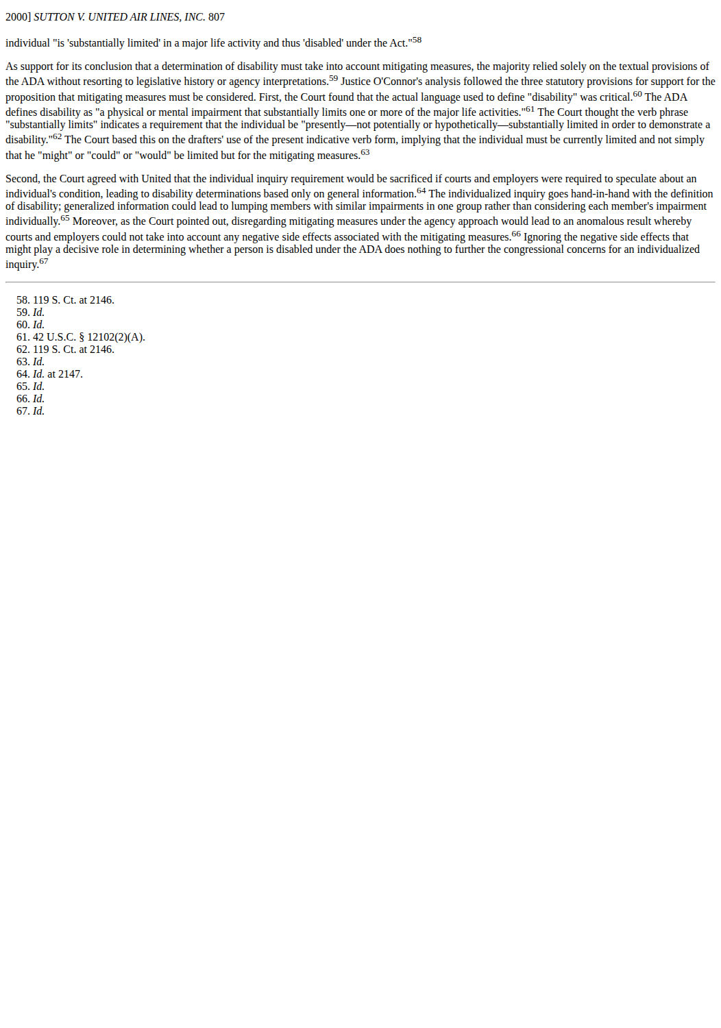2000] SUTTON V. UNITED AIR LINES, INC. 807
individual "is 'substantially limited' in a major life activity and thus 'disabled' under the Act."58
As support for its conclusion that a determination of disability must take into account mitigating measures, the majority relied solely on the textual provisions of the ADA without resorting to legislative history or agency interpretations.59 Justice O'Connor's analysis followed the three statutory provisions for support for the proposition that mitigating measures must be considered. First, the Court found that the actual language used to define "disability" was critical.60 The ADA defines disability as "a physical or mental impairment that substantially limits one or more of the major life activities."61 The Court thought the verb phrase "substantially limits" indicates a requirement that the individual be "presently—not potentially or hypothetically—substantially limited in order to demonstrate a disability."62 The Court based this on the drafters' use of the present indicative verb form, implying that the individual must be currently limited and not simply that he "might" or "could" or "would" be limited but for the mitigating measures.63
Second, the Court agreed with United that the individual inquiry requirement would be sacrificed if courts and employers were required to speculate about an individual's condition, leading to disability determinations based only on general information.64 The individualized inquiry goes hand-in-hand with the definition of disability; generalized information could lead to lumping members with similar impairments in one group rather than considering each member's impairment individually.65 Moreover, as the Court pointed out, disregarding mitigating measures under the agency approach would lead to an anomalous result whereby courts and employers could not take into account any negative side effects associated with the mitigating measures.66 Ignoring the negative side effects that might play a decisive role in determining whether a person is disabled under the ADA does nothing to further the congressional concerns for an individualized inquiry.67
119 S. Ct. at 2146.
Id.
Id.
42 U.S.C. § 12102(2)(A).
119 S. Ct. at 2146.
Id.
Id. at 2147.
Id.
Id.
Id.